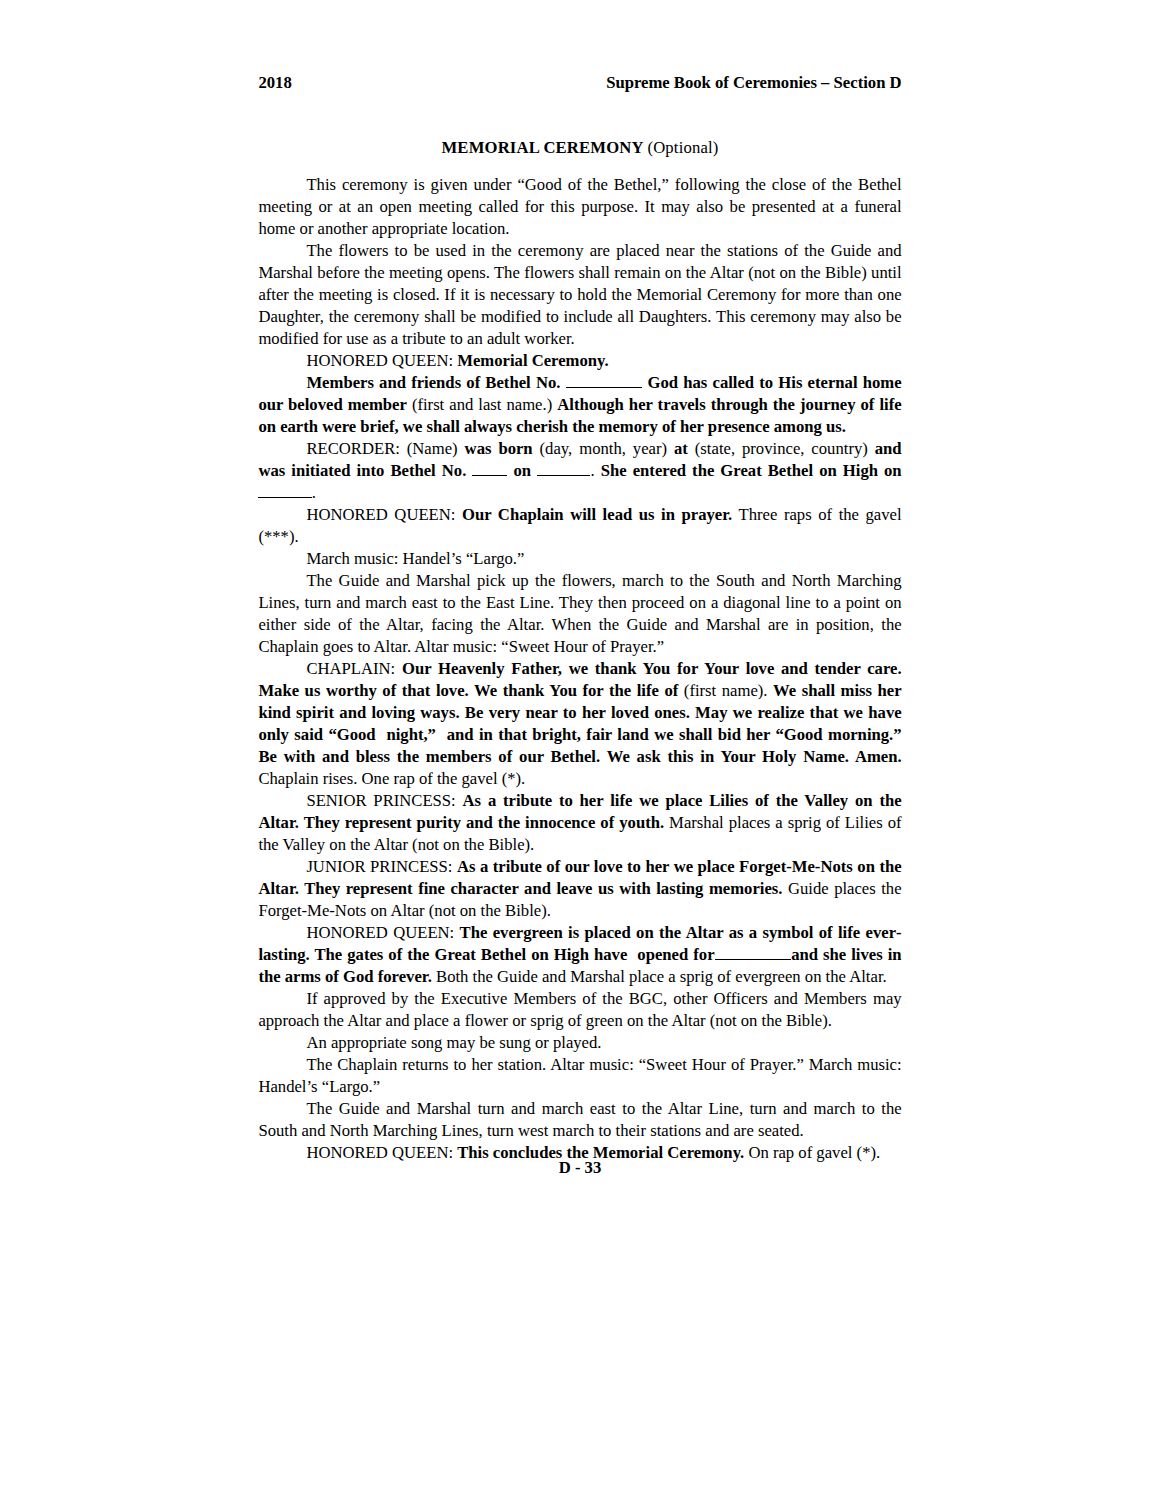2018 Supreme Book of Ceremonies – Section D
MEMORIAL CEREMONY (Optional)
This ceremony is given under “Good of the Bethel,” following the close of the Bethel meeting or at an open meeting called for this purpose. It may also be presented at a funeral home or another appropriate location.
The flowers to be used in the ceremony are placed near the stations of the Guide and Marshal before the meeting opens. The flowers shall remain on the Altar (not on the Bible) until after the meeting is closed. If it is necessary to hold the Memorial Ceremony for more than one Daughter, the ceremony shall be modified to include all Daughters. This ceremony may also be modified for use as a tribute to an adult worker.
HONORED QUEEN: Memorial Ceremony.
Members and friends of Bethel No. God has called to His eternal home our beloved member (first and last name.) Although her travels through the journey of life on earth were brief, we shall always cherish the memory of her presence among us.
RECORDER: (Name) was born (day, month, year) at (state, province, country) and was initiated into Bethel No. on . She entered the Great Bethel on High on .
HONORED QUEEN: Our Chaplain will lead us in prayer. Three raps of the gavel (***).
March music: Handel’s “Largo.”
The Guide and Marshal pick up the flowers, march to the South and North Marching Lines, turn and march east to the East Line. They then proceed on a diagonal line to a point on either side of the Altar, facing the Altar. When the Guide and Marshal are in position, the Chaplain goes to Altar. Altar music: “Sweet Hour of Prayer.”
CHAPLAIN: Our Heavenly Father, we thank You for Your love and tender care. Make us worthy of that love. We thank You for the life of (first name). We shall miss her kind spirit and loving ways. Be very near to her loved ones. May we realize that we have only said “Good night,” and in that bright, fair land we shall bid her “Good morning.” Be with and bless the members of our Bethel. We ask this in Your Holy Name. Amen. Chaplain rises. One rap of the gavel (*).
SENIOR PRINCESS: As a tribute to her life we place Lilies of the Valley on the Altar. They represent purity and the innocence of youth. Marshal places a sprig of Lilies of the Valley on the Altar (not on the Bible).
JUNIOR PRINCESS: As a tribute of our love to her we place Forget-Me-Nots on the Altar. They represent fine character and leave us with lasting memories. Guide places the Forget-Me-Nots on Altar (not on the Bible).
HONORED QUEEN: The evergreen is placed on the Altar as a symbol of life everlasting. The gates of the Great Bethel on High have opened for and she lives in the arms of God forever. Both the Guide and Marshal place a sprig of evergreen on the Altar.
If approved by the Executive Members of the BGC, other Officers and Members may approach the Altar and place a flower or sprig of green on the Altar (not on the Bible).
An appropriate song may be sung or played.
The Chaplain returns to her station. Altar music: “Sweet Hour of Prayer.” March music: Handel’s “Largo.”
The Guide and Marshal turn and march east to the Altar Line, turn and march to the South and North Marching Lines, turn west march to their stations and are seated.
HONORED QUEEN: This concludes the Memorial Ceremony. On rap of gavel (*).
D - 33